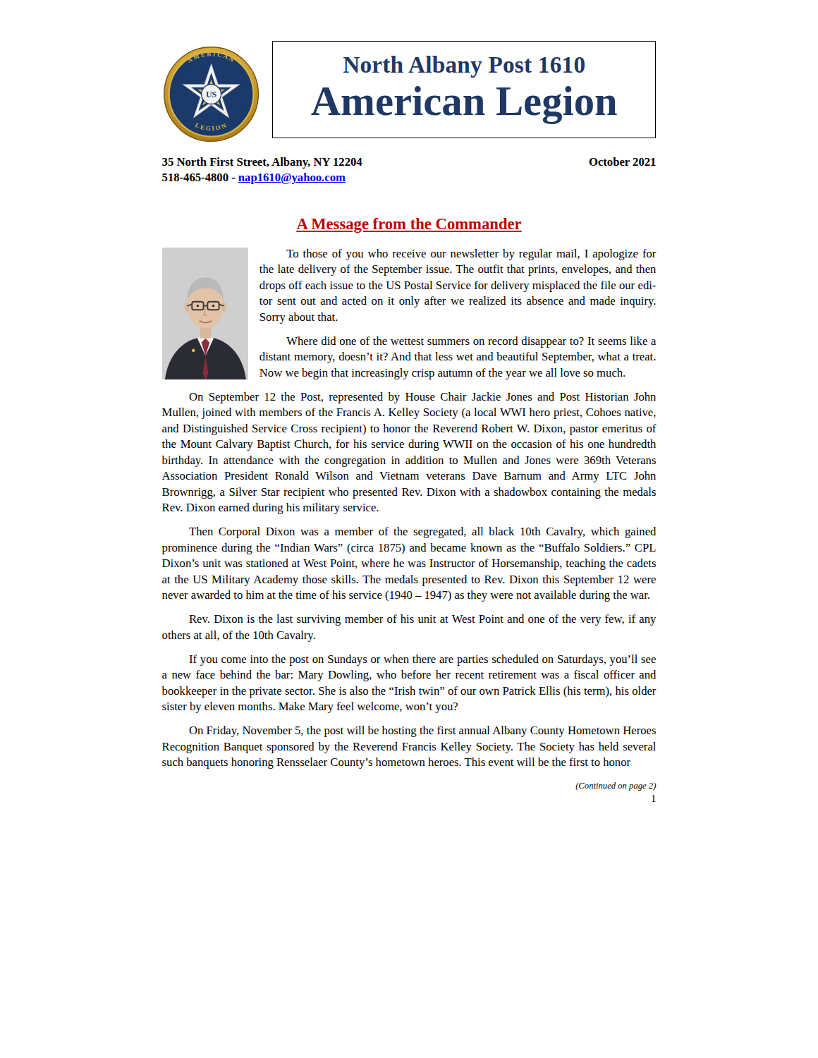US AMERICAN LEGION
North Albany Post 1610
American Legion
35 North First Street, Albany, NY 12204 518-465-4800 - nap1610@yahoo.com
October 2021
A Message from the Commander
To those of you who receive our newsletter by regular mail, I apologize for the late delivery of the September issue. The outfit that prints, envelopes, and then drops off each issue to the US Postal Service for delivery misplaced the file our editor sent out and acted on it only after we realized its absence and made inquiry. Sorry about that.
Where did one of the wettest summers on record disappear to? It seems like a distant memory, doesn’t it? And that less wet and beautiful September, what a treat. Now we begin that increasingly crisp autumn of the year we all love so much.
On September 12 the Post, represented by House Chair Jackie Jones and Post Historian John Mullen, joined with members of the Francis A. Kelley Society (a local WWI hero priest, Cohoes native, and Distinguished Service Cross recipient) to honor the Reverend Robert W. Dixon, pastor emeritus of the Mount Calvary Baptist Church, for his service during WWII on the occasion of his one hundredth birthday. In attendance with the congregation in addition to Mullen and Jones were 369th Veterans Association President Ronald Wilson and Vietnam veterans Dave Barnum and Army LTC John Brownrigg, a Silver Star recipient who presented Rev. Dixon with a shadowbox containing the medals Rev. Dixon earned during his military service.
Then Corporal Dixon was a member of the segregated, all black 10th Cavalry, which gained prominence during the “Indian Wars” (circa 1875) and became known as the “Buffalo Soldiers.” CPL Dixon’s unit was stationed at West Point, where he was Instructor of Horsemanship, teaching the cadets at the US Military Academy those skills. The medals presented to Rev. Dixon this September 12 were never awarded to him at the time of his service (1940 – 1947) as they were not available during the war.
Rev. Dixon is the last surviving member of his unit at West Point and one of the very few, if any others at all, of the 10th Cavalry.
If you come into the post on Sundays or when there are parties scheduled on Saturdays, you’ll see a new face behind the bar: Mary Dowling, who before her recent retirement was a fiscal officer and bookkeeper in the private sector. She is also the “Irish twin” of our own Patrick Ellis (his term), his older sister by eleven months. Make Mary feel welcome, won’t you?
On Friday, November 5, the post will be hosting the first annual Albany County Hometown Heroes Recognition Banquet sponsored by the Reverend Francis Kelley Society. The Society has held several such banquets honoring Rensselaer County’s hometown heroes. This event will be the first to honor
(Continued on page 2)
1